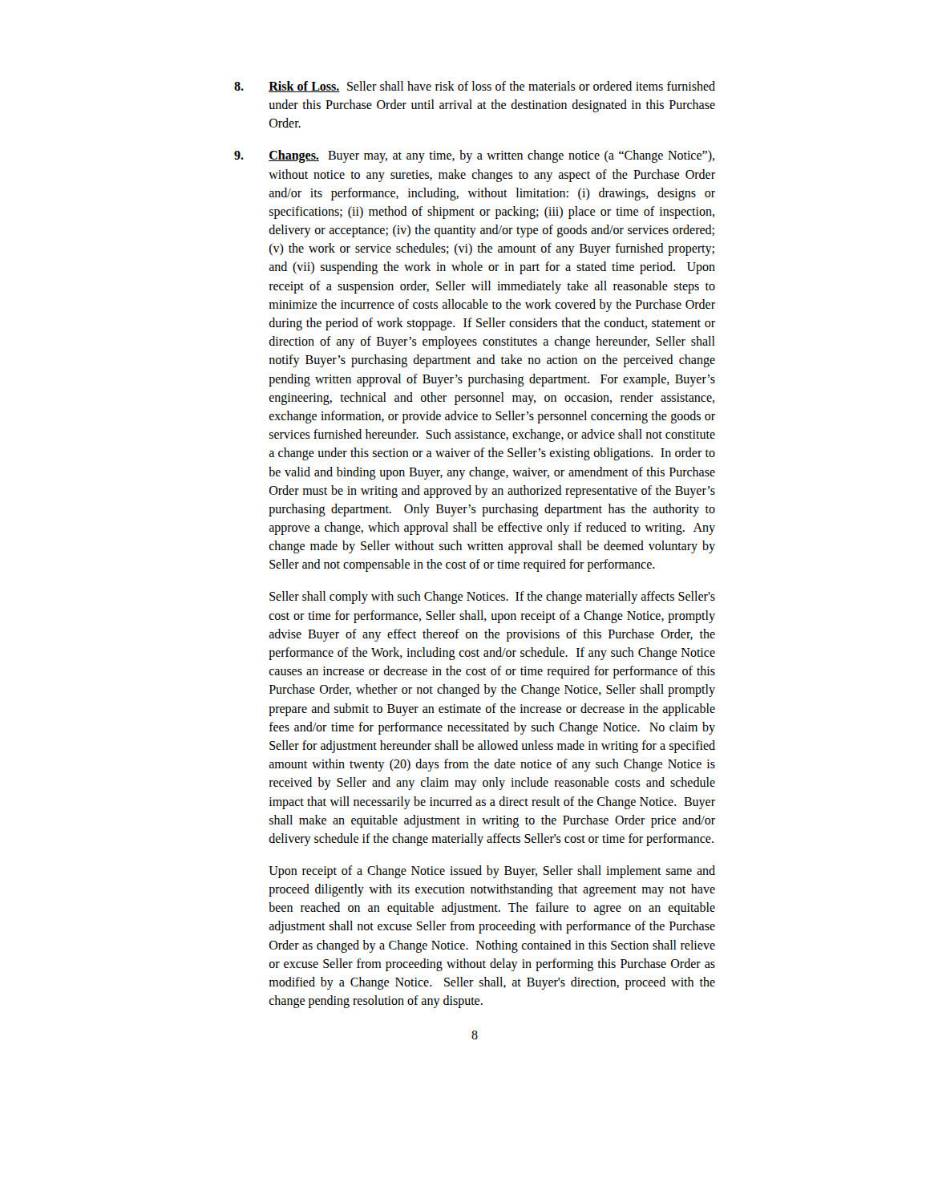8. Risk of Loss. Seller shall have risk of loss of the materials or ordered items furnished under this Purchase Order until arrival at the destination designated in this Purchase Order.
9. Changes. Buyer may, at any time, by a written change notice (a “Change Notice”), without notice to any sureties, make changes to any aspect of the Purchase Order and/or its performance, including, without limitation: (i) drawings, designs or specifications; (ii) method of shipment or packing; (iii) place or time of inspection, delivery or acceptance; (iv) the quantity and/or type of goods and/or services ordered; (v) the work or service schedules; (vi) the amount of any Buyer furnished property; and (vii) suspending the work in whole or in part for a stated time period. Upon receipt of a suspension order, Seller will immediately take all reasonable steps to minimize the incurrence of costs allocable to the work covered by the Purchase Order during the period of work stoppage. If Seller considers that the conduct, statement or direction of any of Buyer’s employees constitutes a change hereunder, Seller shall notify Buyer’s purchasing department and take no action on the perceived change pending written approval of Buyer’s purchasing department. For example, Buyer’s engineering, technical and other personnel may, on occasion, render assistance, exchange information, or provide advice to Seller’s personnel concerning the goods or services furnished hereunder. Such assistance, exchange, or advice shall not constitute a change under this section or a waiver of the Seller’s existing obligations. In order to be valid and binding upon Buyer, any change, waiver, or amendment of this Purchase Order must be in writing and approved by an authorized representative of the Buyer’s purchasing department. Only Buyer’s purchasing department has the authority to approve a change, which approval shall be effective only if reduced to writing. Any change made by Seller without such written approval shall be deemed voluntary by Seller and not compensable in the cost of or time required for performance.
Seller shall comply with such Change Notices. If the change materially affects Seller's cost or time for performance, Seller shall, upon receipt of a Change Notice, promptly advise Buyer of any effect thereof on the provisions of this Purchase Order, the performance of the Work, including cost and/or schedule. If any such Change Notice causes an increase or decrease in the cost of or time required for performance of this Purchase Order, whether or not changed by the Change Notice, Seller shall promptly prepare and submit to Buyer an estimate of the increase or decrease in the applicable fees and/or time for performance necessitated by such Change Notice. No claim by Seller for adjustment hereunder shall be allowed unless made in writing for a specified amount within twenty (20) days from the date notice of any such Change Notice is received by Seller and any claim may only include reasonable costs and schedule impact that will necessarily be incurred as a direct result of the Change Notice. Buyer shall make an equitable adjustment in writing to the Purchase Order price and/or delivery schedule if the change materially affects Seller's cost or time for performance.
Upon receipt of a Change Notice issued by Buyer, Seller shall implement same and proceed diligently with its execution notwithstanding that agreement may not have been reached on an equitable adjustment. The failure to agree on an equitable adjustment shall not excuse Seller from proceeding with performance of the Purchase Order as changed by a Change Notice. Nothing contained in this Section shall relieve or excuse Seller from proceeding without delay in performing this Purchase Order as modified by a Change Notice. Seller shall, at Buyer's direction, proceed with the change pending resolution of any dispute.
8